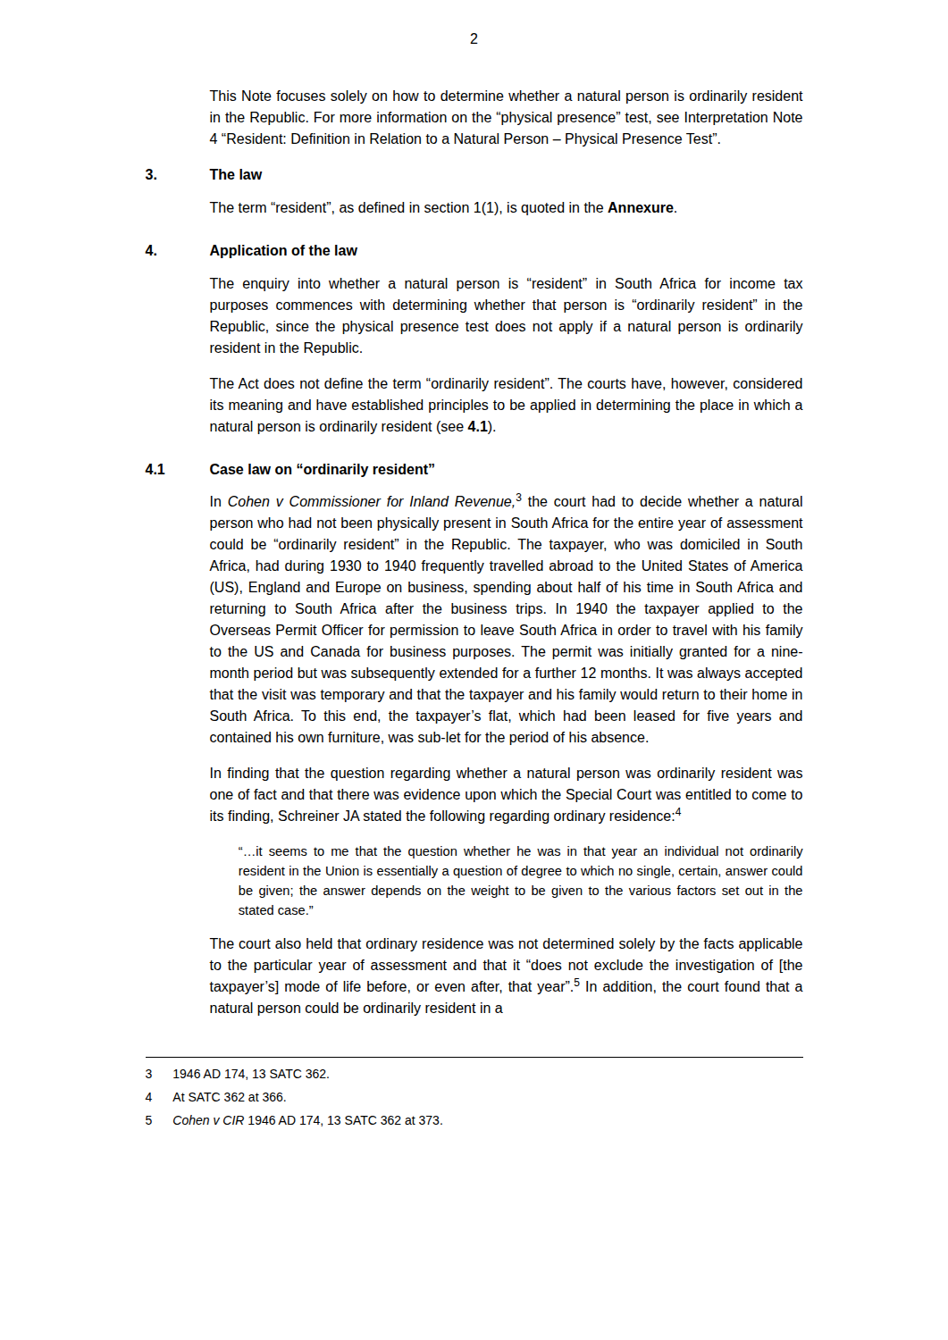2
This Note focuses solely on how to determine whether a natural person is ordinarily resident in the Republic. For more information on the “physical presence” test, see Interpretation Note 4 “Resident: Definition in Relation to a Natural Person – Physical Presence Test”.
3. The law
The term “resident”, as defined in section 1(1), is quoted in the Annexure.
4. Application of the law
The enquiry into whether a natural person is “resident” in South Africa for income tax purposes commences with determining whether that person is “ordinarily resident” in the Republic, since the physical presence test does not apply if a natural person is ordinarily resident in the Republic.
The Act does not define the term “ordinarily resident”. The courts have, however, considered its meaning and have established principles to be applied in determining the place in which a natural person is ordinarily resident (see 4.1).
4.1 Case law on “ordinarily resident”
In Cohen v Commissioner for Inland Revenue,3 the court had to decide whether a natural person who had not been physically present in South Africa for the entire year of assessment could be “ordinarily resident” in the Republic. The taxpayer, who was domiciled in South Africa, had during 1930 to 1940 frequently travelled abroad to the United States of America (US), England and Europe on business, spending about half of his time in South Africa and returning to South Africa after the business trips. In 1940 the taxpayer applied to the Overseas Permit Officer for permission to leave South Africa in order to travel with his family to the US and Canada for business purposes. The permit was initially granted for a nine-month period but was subsequently extended for a further 12 months. It was always accepted that the visit was temporary and that the taxpayer and his family would return to their home in South Africa. To this end, the taxpayer’s flat, which had been leased for five years and contained his own furniture, was sub-let for the period of his absence.
In finding that the question regarding whether a natural person was ordinarily resident was one of fact and that there was evidence upon which the Special Court was entitled to come to its finding, Schreiner JA stated the following regarding ordinary residence:4
“…it seems to me that the question whether he was in that year an individual not ordinarily resident in the Union is essentially a question of degree to which no single, certain, answer could be given; the answer depends on the weight to be given to the various factors set out in the stated case.”
The court also held that ordinary residence was not determined solely by the facts applicable to the particular year of assessment and that it “does not exclude the investigation of [the taxpayer’s] mode of life before, or even after, that year”.5 In addition, the court found that a natural person could be ordinarily resident in a
31946 AD 174, 13 SATC 362.
4 At SATC 362 at 366.
5 Cohen v CIR 1946 AD 174, 13 SATC 362 at 373.